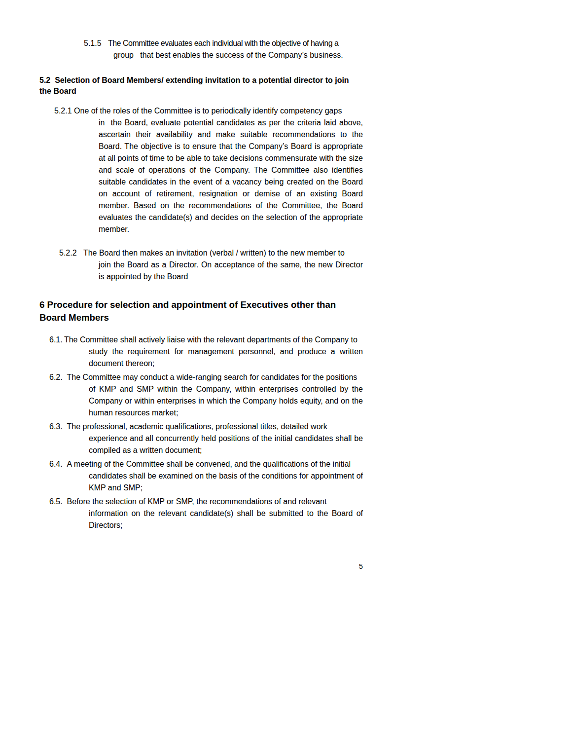5.1.5 The Committee evaluates each individual with the objective of having a
group that best enables the success of the Company’s business.
5.2 Selection of Board Members/ extending invitation to a potential director to join the Board
5.2.1 One of the roles of the Committee is to periodically identify competency gaps in the Board, evaluate potential candidates as per the criteria laid above, ascertain their availability and make suitable recommendations to the Board. The objective is to ensure that the Company’s Board is appropriate at all points of time to be able to take decisions commensurate with the size and scale of operations of the Company. The Committee also identifies suitable candidates in the event of a vacancy being created on the Board on account of retirement, resignation or demise of an existing Board member. Based on the recommendations of the Committee, the Board evaluates the candidate(s) and decides on the selection of the appropriate member.
5.2.2 The Board then makes an invitation (verbal / written) to the new member to join the Board as a Director. On acceptance of the same, the new Director is appointed by the Board
6 Procedure for selection and appointment of Executives other than Board Members
6.1. The Committee shall actively liaise with the relevant departments of the Company to study the requirement for management personnel, and produce a written document thereon;
6.2. The Committee may conduct a wide-ranging search for candidates for the positions of KMP and SMP within the Company, within enterprises controlled by the Company or within enterprises in which the Company holds equity, and on the human resources market;
6.3. The professional, academic qualifications, professional titles, detailed work experience and all concurrently held positions of the initial candidates shall be compiled as a written document;
6.4. A meeting of the Committee shall be convened, and the qualifications of the initial candidates shall be examined on the basis of the conditions for appointment of KMP and SMP;
6.5. Before the selection of KMP or SMP, the recommendations of and relevant information on the relevant candidate(s) shall be submitted to the Board of Directors;
5